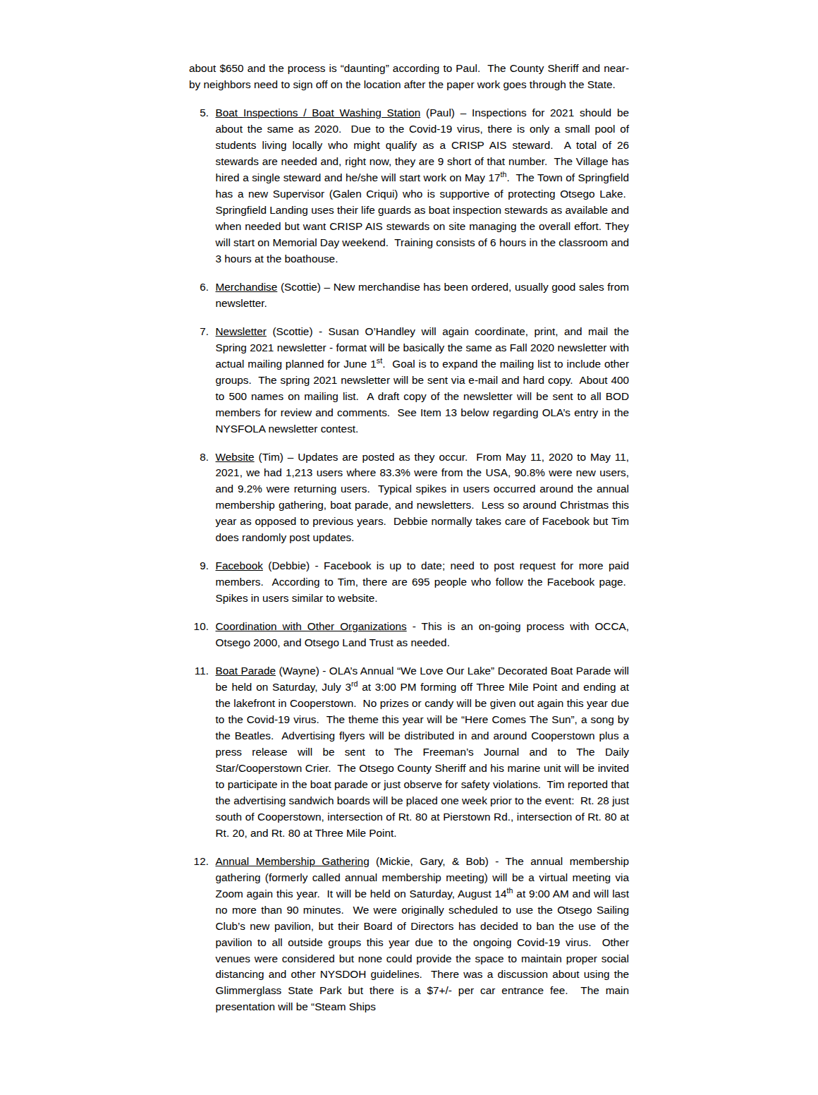about $650 and the process is “daunting” according to Paul. The County Sheriff and near-by neighbors need to sign off on the location after the paper work goes through the State.
Boat Inspections / Boat Washing Station (Paul) – Inspections for 2021 should be about the same as 2020. Due to the Covid-19 virus, there is only a small pool of students living locally who might qualify as a CRISP AIS steward. A total of 26 stewards are needed and, right now, they are 9 short of that number. The Village has hired a single steward and he/she will start work on May 17th. The Town of Springfield has a new Supervisor (Galen Criqui) who is supportive of protecting Otsego Lake. Springfield Landing uses their life guards as boat inspection stewards as available and when needed but want CRISP AIS stewards on site managing the overall effort. They will start on Memorial Day weekend. Training consists of 6 hours in the classroom and 3 hours at the boathouse.
Merchandise (Scottie) – New merchandise has been ordered, usually good sales from newsletter.
Newsletter (Scottie) - Susan O’Handley will again coordinate, print, and mail the Spring 2021 newsletter - format will be basically the same as Fall 2020 newsletter with actual mailing planned for June 1st. Goal is to expand the mailing list to include other groups. The spring 2021 newsletter will be sent via e-mail and hard copy. About 400 to 500 names on mailing list. A draft copy of the newsletter will be sent to all BOD members for review and comments. See Item 13 below regarding OLA’s entry in the NYSFOLA newsletter contest.
Website (Tim) – Updates are posted as they occur. From May 11, 2020 to May 11, 2021, we had 1,213 users where 83.3% were from the USA, 90.8% were new users, and 9.2% were returning users. Typical spikes in users occurred around the annual membership gathering, boat parade, and newsletters. Less so around Christmas this year as opposed to previous years. Debbie normally takes care of Facebook but Tim does randomly post updates.
Facebook (Debbie) - Facebook is up to date; need to post request for more paid members. According to Tim, there are 695 people who follow the Facebook page. Spikes in users similar to website.
Coordination with Other Organizations - This is an on-going process with OCCA, Otsego 2000, and Otsego Land Trust as needed.
Boat Parade (Wayne) - OLA’s Annual “We Love Our Lake” Decorated Boat Parade will be held on Saturday, July 3rd at 3:00 PM forming off Three Mile Point and ending at the lakefront in Cooperstown. No prizes or candy will be given out again this year due to the Covid-19 virus. The theme this year will be “Here Comes The Sun”, a song by the Beatles. Advertising flyers will be distributed in and around Cooperstown plus a press release will be sent to The Freeman’s Journal and to The Daily Star/Cooperstown Crier. The Otsego County Sheriff and his marine unit will be invited to participate in the boat parade or just observe for safety violations. Tim reported that the advertising sandwich boards will be placed one week prior to the event: Rt. 28 just south of Cooperstown, intersection of Rt. 80 at Pierstown Rd., intersection of Rt. 80 at Rt. 20, and Rt. 80 at Three Mile Point.
Annual Membership Gathering (Mickie, Gary, & Bob) - The annual membership gathering (formerly called annual membership meeting) will be a virtual meeting via Zoom again this year. It will be held on Saturday, August 14th at 9:00 AM and will last no more than 90 minutes. We were originally scheduled to use the Otsego Sailing Club’s new pavilion, but their Board of Directors has decided to ban the use of the pavilion to all outside groups this year due to the ongoing Covid-19 virus. Other venues were considered but none could provide the space to maintain proper social distancing and other NYSDOH guidelines. There was a discussion about using the Glimmerglass State Park but there is a $7+/- per car entrance fee. The main presentation will be “Steam Ships